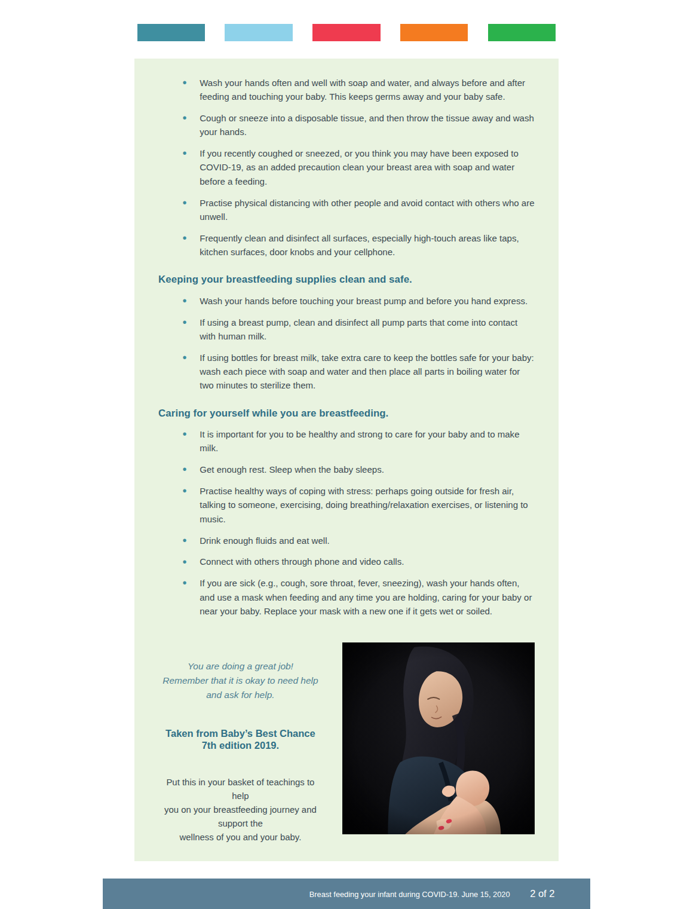Wash your hands often and well with soap and water, and always before and after feeding and touching your baby. This keeps germs away and your baby safe.
Cough or sneeze into a disposable tissue, and then throw the tissue away and wash your hands.
If you recently coughed or sneezed, or you think you may have been exposed to COVID-19, as an added precaution clean your breast area with soap and water before a feeding.
Practise physical distancing with other people and avoid contact with others who are unwell.
Frequently clean and disinfect all surfaces, especially high-touch areas like taps, kitchen surfaces, door knobs and your cellphone.
Keeping your breastfeeding supplies clean and safe.
Wash your hands before touching your breast pump and before you hand express.
If using a breast pump, clean and disinfect all pump parts that come into contact with human milk.
If using bottles for breast milk, take extra care to keep the bottles safe for your baby: wash each piece with soap and water and then place all parts in boiling water for two minutes to sterilize them.
Caring for yourself while you are breastfeeding.
It is important for you to be healthy and strong to care for your baby and to make milk.
Get enough rest. Sleep when the baby sleeps.
Practise healthy ways of coping with stress: perhaps going outside for fresh air, talking to someone, exercising, doing breathing/relaxation exercises, or listening to music.
Drink enough fluids and eat well.
Connect with others through phone and video calls.
If you are sick (e.g., cough, sore throat, fever, sneezing), wash your hands often, and use a mask when feeding and any time you are holding, caring for your baby or near your baby. Replace your mask with a new one if it gets wet or soiled.
You are doing a great job!
Remember that it is okay to need help
and ask for help.
Taken from Baby’s Best Chance 7th edition 2019.
Put this in your basket of teachings to help
you on your breastfeeding journey and support the
wellness of you and your baby.
Breast feeding your infant during COVID-19. June 15, 2020 2 of 2